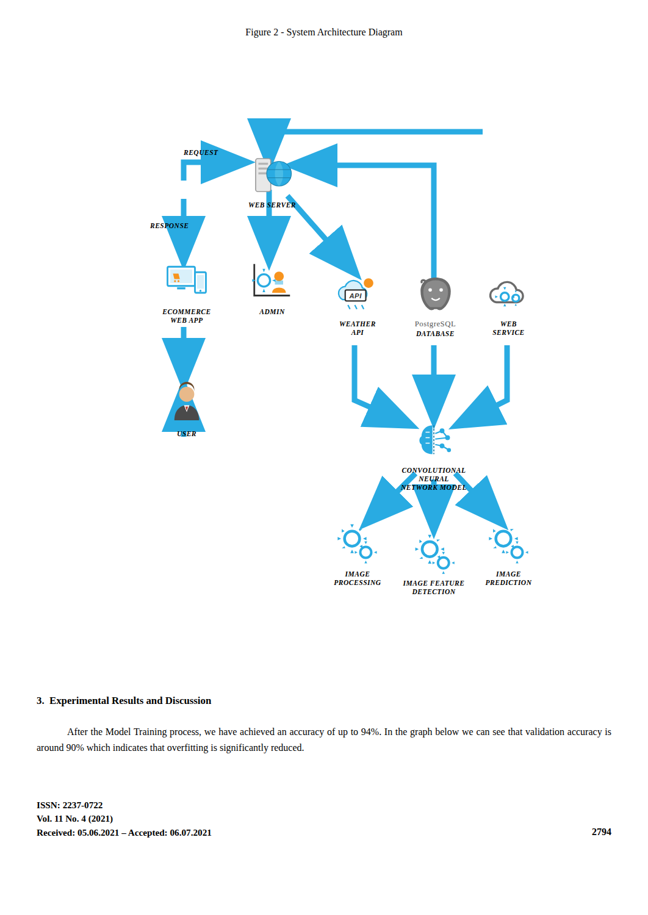Figure 2 - System Architecture Diagram
REQUEST
RESPONSE
WEB SERVER
ECOMMERCE
WEB APP
ADMIN
API WEATHER
API
PostgreSQL DATABASE
WEB
SERVICE
USER
CONVOLUTIONAL
NEURAL
NETWORK MODEL
IMAGE
PROCESSING
IMAGE FEATURE
DETECTION
IMAGE
PREDICTION
3. Experimental Results and Discussion
After the Model Training process, we have achieved an accuracy of up to 94%. In the graph below we can see that validation accuracy is around 90% which indicates that overfitting is significantly reduced.
ISSN: 2237-0722
Vol. 11 No. 4 (2021)
Received: 05.06.2021 – Accepted: 06.07.2021
2794